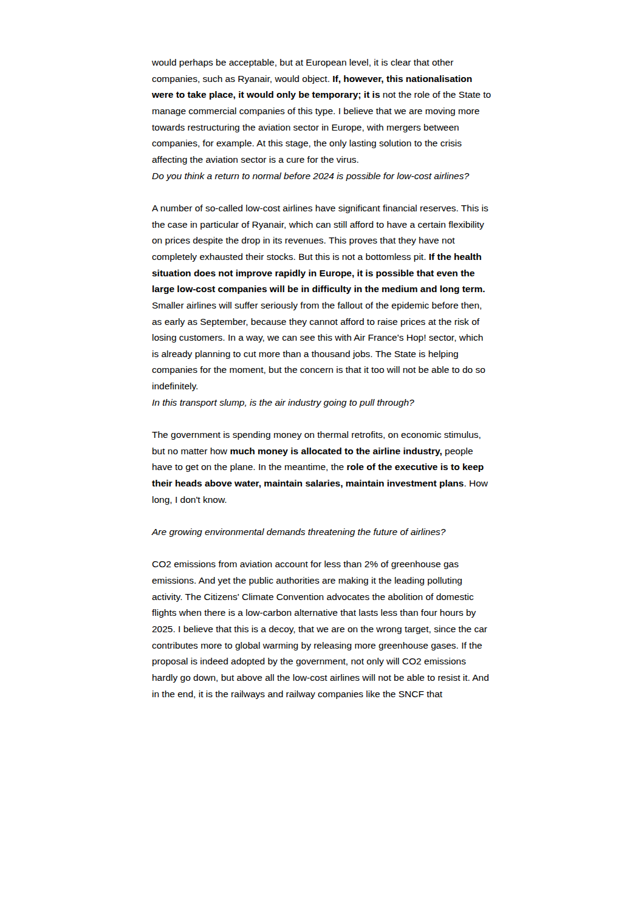would perhaps be acceptable, but at European level, it is clear that other companies, such as Ryanair, would object. If, however, this nationalisation were to take place, it would only be temporary; it is not the role of the State to manage commercial companies of this type. I believe that we are moving more towards restructuring the aviation sector in Europe, with mergers between companies, for example. At this stage, the only lasting solution to the crisis affecting the aviation sector is a cure for the virus.
Do you think a return to normal before 2024 is possible for low-cost airlines?
A number of so-called low-cost airlines have significant financial reserves. This is the case in particular of Ryanair, which can still afford to have a certain flexibility on prices despite the drop in its revenues. This proves that they have not completely exhausted their stocks. But this is not a bottomless pit. If the health situation does not improve rapidly in Europe, it is possible that even the large low-cost companies will be in difficulty in the medium and long term. Smaller airlines will suffer seriously from the fallout of the epidemic before then, as early as September, because they cannot afford to raise prices at the risk of losing customers. In a way, we can see this with Air France's Hop! sector, which is already planning to cut more than a thousand jobs. The State is helping companies for the moment, but the concern is that it too will not be able to do so indefinitely.
In this transport slump, is the air industry going to pull through?
The government is spending money on thermal retrofits, on economic stimulus, but no matter how much money is allocated to the airline industry, people have to get on the plane. In the meantime, the role of the executive is to keep their heads above water, maintain salaries, maintain investment plans. How long, I don't know.
Are growing environmental demands threatening the future of airlines?
CO2 emissions from aviation account for less than 2% of greenhouse gas emissions. And yet the public authorities are making it the leading polluting activity. The Citizens' Climate Convention advocates the abolition of domestic flights when there is a low-carbon alternative that lasts less than four hours by 2025. I believe that this is a decoy, that we are on the wrong target, since the car contributes more to global warming by releasing more greenhouse gases. If the proposal is indeed adopted by the government, not only will CO2 emissions hardly go down, but above all the low-cost airlines will not be able to resist it. And in the end, it is the railways and railway companies like the SNCF that